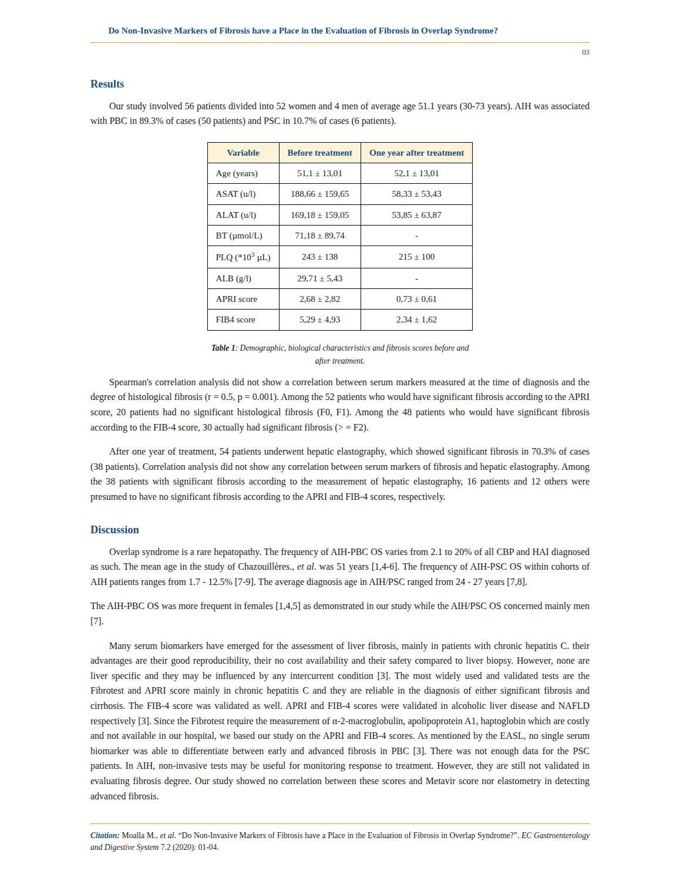Do Non-Invasive Markers of Fibrosis have a Place in the Evaluation of Fibrosis in Overlap Syndrome?
03
Results
Our study involved 56 patients divided into 52 women and 4 men of average age 51.1 years (30-73 years). AIH was associated with PBC in 89.3% of cases (50 patients) and PSC in 10.7% of cases (6 patients).
Table 1 : Demographic, biological characteristics and fibrosis scores before and after treatment.
| Variable | Before treatment | One year after treatment |
| --- | --- | --- |
| Age (years) | 51,1 ± 13,01 | 52,1 ± 13,01 |
| ASAT (u/l) | 188,66 ± 159,65 | 58,33 ± 53,43 |
| ALAT (u/l) | 169,18 ± 159,05 | 53,85 ± 63,87 |
| BT (µmol/L) | 71,18 ± 89,74 | - |
| PLQ (*10 3 µL) | 243 ± 138 | 215 ± 100 |
| ALB (g/l) | 29,71 ± 5,43 | - |
| APRI score | 2,68 ± 2,82 | 0,73 ± 0,61 |
| FIB4 score | 5,29 ± 4,93 | 2,34 ± 1,62 |
Spearman's correlation analysis did not show a correlation between serum markers measured at the time of diagnosis and the degree of histological fibrosis (r = 0.5, p = 0.001). Among the 52 patients who would have significant fibrosis according to the APRI score, 20 patients had no significant histological fibrosis (F0, F1). Among the 48 patients who would have significant fibrosis according to the FIB-4 score, 30 actually had significant fibrosis (> = F2).
After one year of treatment, 54 patients underwent hepatic elastography, which showed significant fibrosis in 70.3% of cases (38 patients). Correlation analysis did not show any correlation between serum markers of fibrosis and hepatic elastography. Among the 38 patients with significant fibrosis according to the measurement of hepatic elastography, 16 patients and 12 others were presumed to have no significant fibrosis according to the APRI and FIB-4 scores, respectively.
Discussion
Overlap syndrome is a rare hepatopathy. The frequency of AIH-PBC OS varies from 2.1 to 20% of all CBP and HAI diagnosed as such. The mean age in the study of Chazouillères., et al. was 51 years [1,4-6]. The frequency of AIH-PSC OS within cohorts of AIH patients ranges from 1.7 - 12.5% [7-9]. The average diagnosis age in AIH/PSC ranged from 24 - 27 years [7,8].
The AIH-PBC OS was more frequent in females [1,4,5] as demonstrated in our study while the AIH/PSC OS concerned mainly men [7].
Many serum biomarkers have emerged for the assessment of liver fibrosis, mainly in patients with chronic hepatitis C. their advantages are their good reproducibility, their no cost availability and their safety compared to liver biopsy. However, none are liver specific and they may be influenced by any intercurrent condition [3]. The most widely used and validated tests are the Fibrotest and APRI score mainly in chronic hepatitis C and they are reliable in the diagnosis of either significant fibrosis and cirrhosis. The FIB-4 score was validated as well. APRI and FIB-4 scores were validated in alcoholic liver disease and NAFLD respectively [3]. Since the Fibrotest require the measurement of α-2-macroglobulin, apolipoprotein A1, haptoglobin which are costly and not available in our hospital, we based our study on the APRI and FIB-4 scores. As mentioned by the EASL, no single serum biomarker was able to differentiate between early and advanced fibrosis in PBC [3]. There was not enough data for the PSC patients. In AIH, non-invasive tests may be useful for monitoring response to treatment. However, they are still not validated in evaluating fibrosis degree. Our study showed no correlation between these scores and Metavir score nor elastometry in detecting advanced fibrosis.
Citation: Moalla M., et al. “Do Non-Invasive Markers of Fibrosis have a Place in the Evaluation of Fibrosis in Overlap Syndrome?”. EC Gastroenterology and Digestive System 7.2 (2020): 01-04.